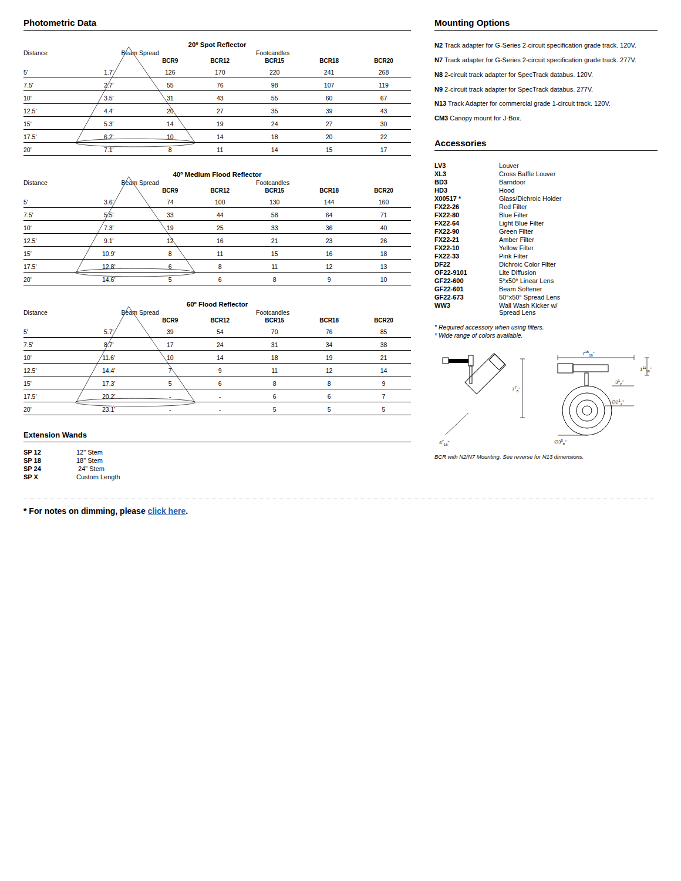Photometric Data
20º Spot Reflector
Distance Beam Spread Footcandles
| | | BCR9 | BCR12 | BCR15 | BCR18 | BCR20 |
| --- | --- | --- | --- | --- | --- | --- |
| 5' | 1.7' | 126 | 170 | 220 | 241 | 268 |
| 7.5' | 2.7' | 55 | 76 | 98 | 107 | 119 |
| 10' | 3.5' | 31 | 43 | 55 | 60 | 67 |
| 12.5' | 4.4' | 20 | 27 | 35 | 39 | 43 |
| 15' | 5.3' | 14 | 19 | 24 | 27 | 30 |
| 17.5' | 6.2' | 10 | 14 | 18 | 20 | 22 |
| 20' | 7.1' | 8 | 11 | 14 | 15 | 17 |
40º Medium Flood Reflector
Distance Beam Spread Footcandles
| | | BCR9 | BCR12 | BCR15 | BCR18 | BCR20 |
| --- | --- | --- | --- | --- | --- | --- |
| 5' | 3.6' | 74 | 100 | 130 | 144 | 160 |
| 7.5' | 5.5' | 33 | 44 | 58 | 64 | 71 |
| 10' | 7.3' | 19 | 25 | 33 | 36 | 40 |
| 12.5' | 9.1' | 12 | 16 | 21 | 23 | 26 |
| 15' | 10.9' | 8 | 11 | 15 | 16 | 18 |
| 17.5' | 12.8' | 6 | 8 | 11 | 12 | 13 |
| 20' | 14.6' | 5 | 6 | 8 | 9 | 10 |
60º Flood Reflector
Distance Beam Spread Footcandles
| | | BCR9 | BCR12 | BCR15 | BCR18 | BCR20 |
| --- | --- | --- | --- | --- | --- | --- |
| 5' | 5.7' | 39 | 54 | 70 | 76 | 85 |
| 7.5' | 8.7' | 17 | 24 | 31 | 34 | 38 |
| 10' | 11.6' | 10 | 14 | 18 | 19 | 21 |
| 12.5' | 14.4' | 7 | 9 | 11 | 12 | 14 |
| 15' | 17.3' | 5 | 6 | 8 | 8 | 9 |
| 17.5' | 20.2' | - | - | 6 | 6 | 7 |
| 20' | 23.1' | - | - | 5 | 5 | 5 |
Extension Wands
| SP 12 | 12" Stem |
| SP 18 | 18" Stem |
| SP 24 | 24" Stem |
| SP X | Custom Length |
Mounting Options
N2 Track adapter for G-Series 2-circuit specification grade track. 120V.
N7 Track adapter for G-Series 2-circuit specification grade track. 277V.
N8 2-circuit track adapter for SpecTrack databus. 120V.
N9 2-circuit track adapter for SpecTrack databus. 277V.
N13 Track Adapter for commercial grade 1-circuit track. 120V.
CM3 Canopy mount for J-Box.
Accessories
| LV3 | Louver |
| XL3 | Cross Baffle Louver |
| BD3 | Barndoor |
| HD3 | Hood |
| X00517 * | Glass/Dichroic Holder |
| FX22-26 | Red Filter |
| FX22-80 | Blue Filter |
| FX22-64 | Light Blue Filter |
| FX22-90 | Green Filter |
| FX22-21 | Amber Filter |
| FX22-10 | Yellow Filter |
| FX22-33 | Pink Filter |
| DF22 | Dichroic Color Filter |
| OF22-9101 | Lite Diffusion |
| GF22-600 | 5°x50° Linear Lens |
| GF22-601 | Beam Softener |
| GF22-673 | 50°x50° Spread Lens |
| WW3 | Wall Wash Kicker w/ Spread Lens |
* Required accessory when using filters.
* Wide range of colors available.
778" 4716" 71516" 11116" 312" ∅212" ∅358"
BCR with N2/N7 Mounting. See reverse for N13 dimensions.
* For notes on dimming, please click here.